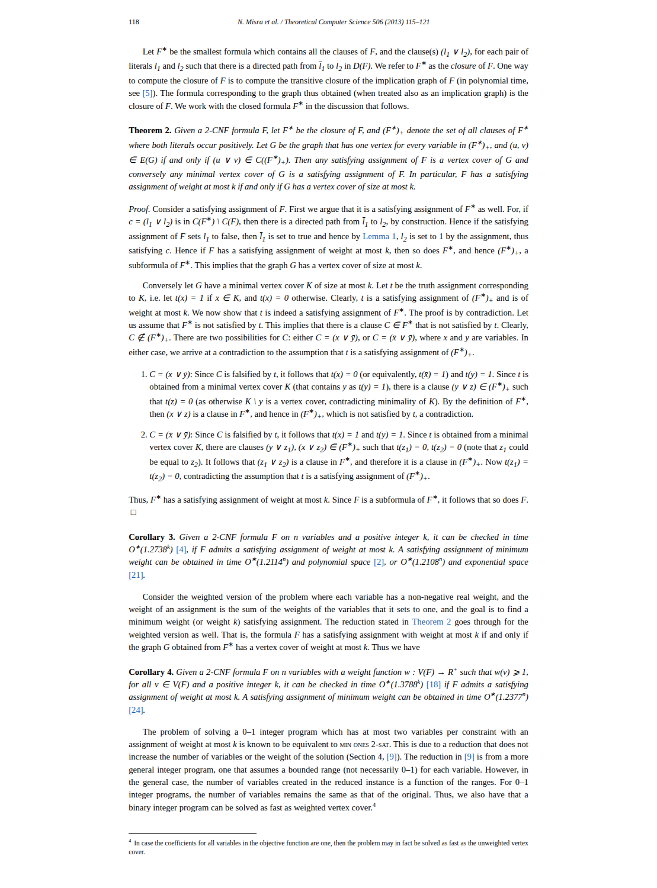118 N. Misra et al. / Theoretical Computer Science 506 (2013) 115–121
Let F∗ be the smallest formula which contains all the clauses of F, and the clause(s) (l1 ∨ l2), for each pair of literals l1 and l2 such that there is a directed path from l̄1 to l2 in D(F). We refer to F∗ as the closure of F. One way to compute the closure of F is to compute the transitive closure of the implication graph of F (in polynomial time, see [5]). The formula corresponding to the graph thus obtained (when treated also as an implication graph) is the closure of F. We work with the closed formula F∗ in the discussion that follows.
Theorem 2. Given a 2-CNF formula F, let F∗ be the closure of F, and (F∗)+ denote the set of all clauses of F∗ where both literals occur positively. Let G be the graph that has one vertex for every variable in (F∗)+, and (u, v) ∈ E(G) if and only if (u ∨ v) ∈ C((F∗)+). Then any satisfying assignment of F is a vertex cover of G and conversely any minimal vertex cover of G is a satisfying assignment of F. In particular, F has a satisfying assignment of weight at most k if and only if G has a vertex cover of size at most k.
Proof. Consider a satisfying assignment of F. First we argue that it is a satisfying assignment of F∗ as well. For, if c = (l1 ∨ l2) is in C(F∗) \ C(F), then there is a directed path from l̄1 to l2, by construction. Hence if the satisfying assignment of F sets l1 to false, then l̄1 is set to true and hence by Lemma 1, l2 is set to 1 by the assignment, thus satisfying c. Hence if F has a satisfying assignment of weight at most k, then so does F∗, and hence (F∗)+, a subformula of F∗. This implies that the graph G has a vertex cover of size at most k.
Conversely let G have a minimal vertex cover K of size at most k. Let t be the truth assignment corresponding to K, i.e. let t(x) = 1 if x ∈ K, and t(x) = 0 otherwise. Clearly, t is a satisfying assignment of (F∗)+ and is of weight at most k. We now show that t is indeed a satisfying assignment of F∗. The proof is by contradiction. Let us assume that F∗ is not satisfied by t. This implies that there is a clause C ∈ F∗ that is not satisfied by t. Clearly, C ∉ (F∗)+. There are two possibilities for C: either C = (x ∨ ȳ), or C = (x̄ ∨ ȳ), where x and y are variables. In either case, we arrive at a contradiction to the assumption that t is a satisfying assignment of (F∗)+.
C = (x ∨ ȳ): Since C is falsified by t, it follows that t(x) = 0 (or equivalently, t(x̄) = 1) and t(y) = 1. Since t is obtained from a minimal vertex cover K (that contains y as t(y) = 1), there is a clause (y ∨ z) ∈ (F∗)+ such that t(z) = 0 (as otherwise K \ y is a vertex cover, contradicting minimality of K). By the definition of F∗, then (x ∨ z) is a clause in F∗, and hence in (F∗)+, which is not satisfied by t, a contradiction.
C = (x̄ ∨ ȳ): Since C is falsified by t, it follows that t(x) = 1 and t(y) = 1. Since t is obtained from a minimal vertex cover K, there are clauses (y ∨ z1), (x ∨ z2) ∈ (F∗)+ such that t(z1) = 0, t(z2) = 0 (note that z1 could be equal to z2). It follows that (z1 ∨ z2) is a clause in F∗, and therefore it is a clause in (F∗)+. Now t(z1) = t(z2) = 0, contradicting the assumption that t is a satisfying assignment of (F∗)+.
Thus, F∗ has a satisfying assignment of weight at most k. Since F is a subformula of F∗, it follows that so does F. □
Corollary 3. Given a 2-CNF formula F on n variables and a positive integer k, it can be checked in time O∗(1.2738k) [4], if F admits a satisfying assignment of weight at most k. A satisfying assignment of minimum weight can be obtained in time O∗(1.2114n) and polynomial space [2], or O∗(1.2108n) and exponential space [21].
Consider the weighted version of the problem where each variable has a non-negative real weight, and the weight of an assignment is the sum of the weights of the variables that it sets to one, and the goal is to find a minimum weight (or weight k) satisfying assignment. The reduction stated in Theorem 2 goes through for the weighted version as well. That is, the formula F has a satisfying assignment with weight at most k if and only if the graph G obtained from F∗ has a vertex cover of weight at most k. Thus we have
Corollary 4. Given a 2-CNF formula F on n variables with a weight function w : V(F) → R+ such that w(v) ⩾ 1, for all v ∈ V(F) and a positive integer k, it can be checked in time O∗(1.3788k) [18] if F admits a satisfying assignment of weight at most k. A satisfying assignment of minimum weight can be obtained in time O∗(1.2377n) [24].
The problem of solving a 0–1 integer program which has at most two variables per constraint with an assignment of weight at most k is known to be equivalent to min ones 2-sat. This is due to a reduction that does not increase the number of variables or the weight of the solution (Section 4, [9]). The reduction in [9] is from a more general integer program, one that assumes a bounded range (not necessarily 0–1) for each variable. However, in the general case, the number of variables created in the reduced instance is a function of the ranges. For 0–1 integer programs, the number of variables remains the same as that of the original. Thus, we also have that a binary integer program can be solved as fast as weighted vertex cover.4
4 In case the coefficients for all variables in the objective function are one, then the problem may in fact be solved as fast as the unweighted vertex cover.